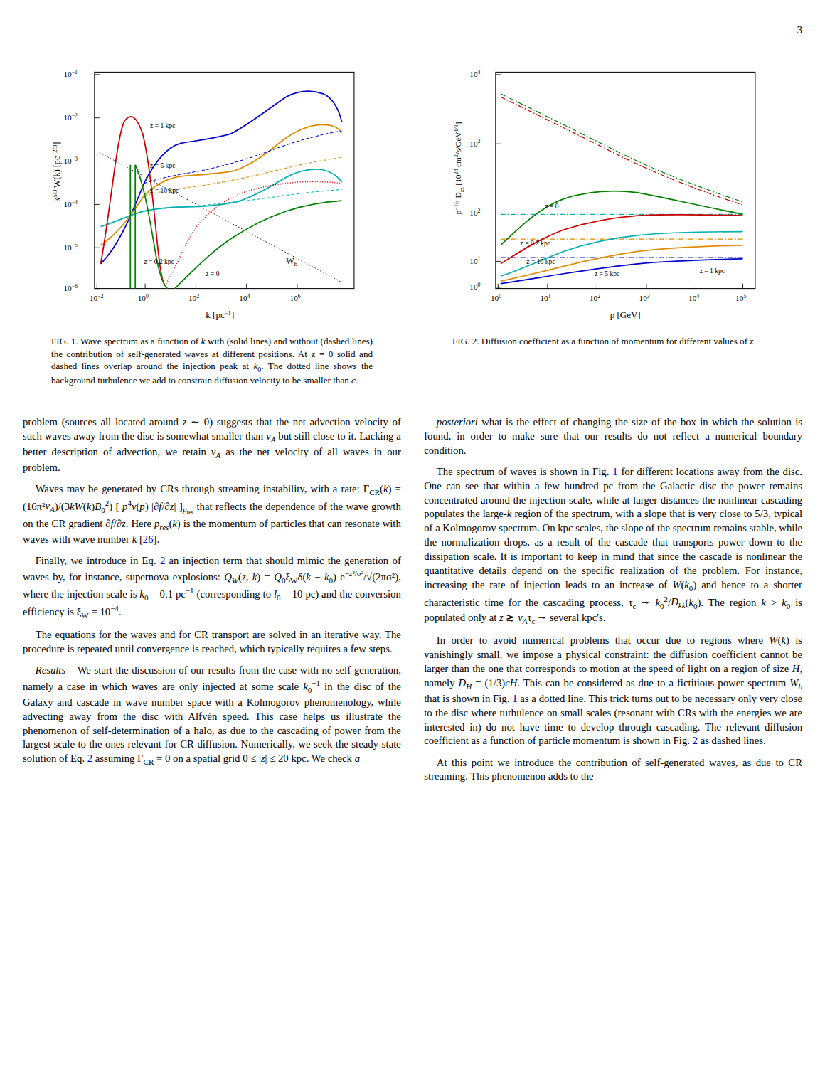3
10−1 10−2 10−3 10−4 10−5 10−6 10−2 100 102 104 106 k5/3 W(k) [pc−2/3] k [pc−1] Wb z = 1 kpc z = 5 kpc z = 10 kpc z = 0.2 kpc z = 0
FIG. 1. Wave spectrum as a function of k with (solid lines) and without (dashed lines) the contribution of self-generated waves at different positions. At z = 0 solid and dashed lines overlap around the injection peak at k0. The dotted line shows the background turbulence we add to constrain diffusion velocity to be smaller than c.
104 103 102 101 100 100 101 102 103 104 105 p−1/3 Dzz [1028 cm2/s/GeV1/3] p [GeV] z = 0 z = 0.2 kpc z = 10 kpc z = 5 kpc z = 1 kpc
FIG. 2. Diffusion coefficient as a function of momentum for different values of z.
problem (sources all located around z ∼ 0) suggests that the net advection velocity of such waves away from the disc is somewhat smaller than vA but still close to it. Lacking a better description of advection, we retain vA as the net velocity of all waves in our problem.
Waves may be generated by CRs through streaming instability, with a rate: ΓCR(k) = (16π²vA)/(3kW(k)B02) [ p4v(p) |∂f/∂z| ]pres that reflects the dependence of the wave growth on the CR gradient ∂f/∂z. Here pres(k) is the momentum of particles that can resonate with waves with wave number k [26].
Finally, we introduce in Eq. 2 an injection term that should mimic the generation of waves by, for instance, supernova explosions: QW(z, k) = Q0ξWδ(k − k0) e−z²/σ²/√(2πσ²), where the injection scale is k0 = 0.1 pc−1 (corresponding to l0 = 10 pc) and the conversion efficiency is ξW = 10−4.
The equations for the waves and for CR transport are solved in an iterative way. The procedure is repeated until convergence is reached, which typically requires a few steps.
Results – We start the discussion of our results from the case with no self-generation, namely a case in which waves are only injected at some scale k0−1 in the disc of the Galaxy and cascade in wave number space with a Kolmogorov phenomenology, while advecting away from the disc with Alfvén speed. This case helps us illustrate the phenomenon of self-determination of a halo, as due to the cascading of power from the largest scale to the ones relevant for CR diffusion. Numerically, we seek the steady-state solution of Eq. 2 assuming ΓCR = 0 on a spatial grid 0 ≤ |z| ≤ 20 kpc. We check a
posteriori what is the effect of changing the size of the box in which the solution is found, in order to make sure that our results do not reflect a numerical boundary condition.
The spectrum of waves is shown in Fig. 1 for different locations away from the disc. One can see that within a few hundred pc from the Galactic disc the power remains concentrated around the injection scale, while at larger distances the nonlinear cascading populates the large-k region of the spectrum, with a slope that is very close to 5/3, typical of a Kolmogorov spectrum. On kpc scales, the slope of the spectrum remains stable, while the normalization drops, as a result of the cascade that transports power down to the dissipation scale. It is important to keep in mind that since the cascade is nonlinear the quantitative details depend on the specific realization of the problem. For instance, increasing the rate of injection leads to an increase of W(k0) and hence to a shorter characteristic time for the cascading process, τc ∼ k02/Dkk(k0). The region k > k0 is populated only at z ≳ vAτc ∼ several kpc's.
In order to avoid numerical problems that occur due to regions where W(k) is vanishingly small, we impose a physical constraint: the diffusion coefficient cannot be larger than the one that corresponds to motion at the speed of light on a region of size H, namely DH = (1/3)cH. This can be considered as due to a fictitious power spectrum Wb that is shown in Fig. 1 as a dotted line. This trick turns out to be necessary only very close to the disc where turbulence on small scales (resonant with CRs with the energies we are interested in) do not have time to develop through cascading. The relevant diffusion coefficient as a function of particle momentum is shown in Fig. 2 as dashed lines.
At this point we introduce the contribution of self-generated waves, as due to CR streaming. This phenomenon adds to the